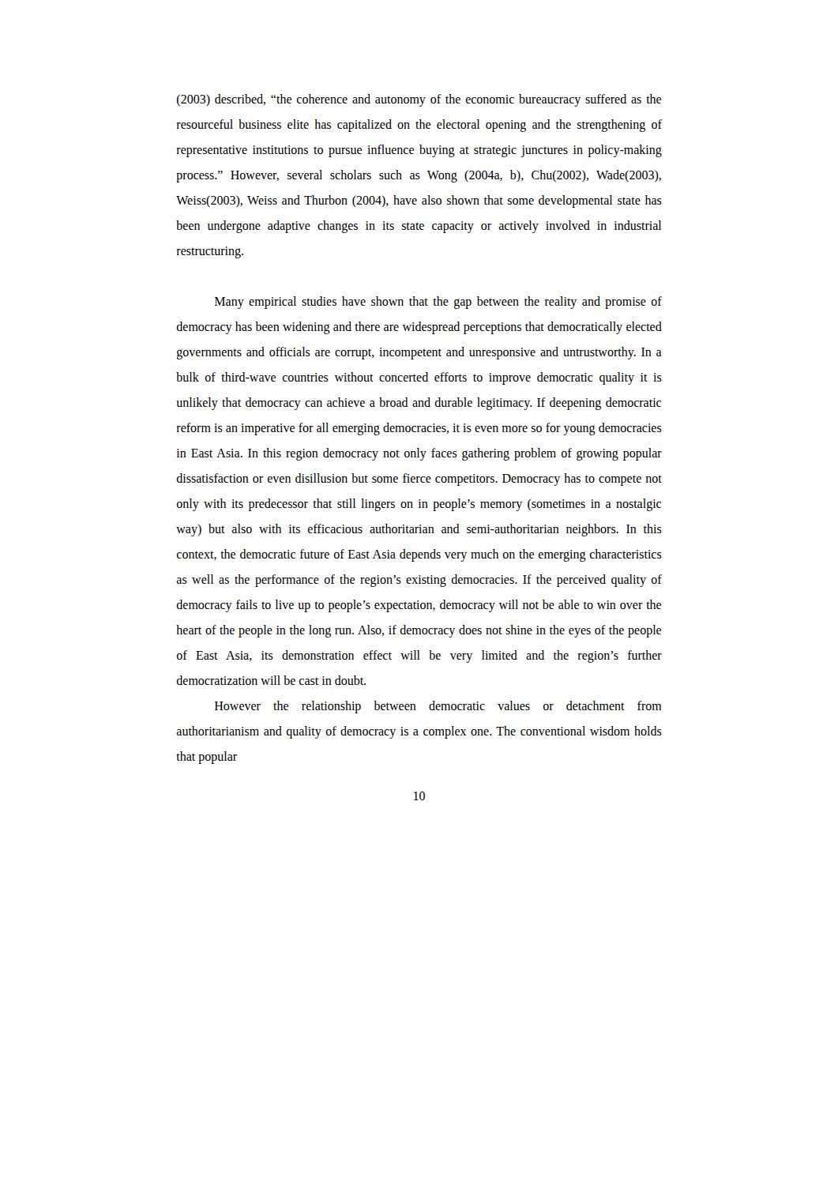(2003) described, “the coherence and autonomy of the economic bureaucracy suffered as the resourceful business elite has capitalized on the electoral opening and the strengthening of representative institutions to pursue influence buying at strategic junctures in policy-making process.” However, several scholars such as Wong (2004a, b), Chu(2002), Wade(2003), Weiss(2003), Weiss and Thurbon (2004), have also shown that some developmental state has been undergone adaptive changes in its state capacity or actively involved in industrial restructuring.
Many empirical studies have shown that the gap between the reality and promise of democracy has been widening and there are widespread perceptions that democratically elected governments and officials are corrupt, incompetent and unresponsive and untrustworthy. In a bulk of third-wave countries without concerted efforts to improve democratic quality it is unlikely that democracy can achieve a broad and durable legitimacy. If deepening democratic reform is an imperative for all emerging democracies, it is even more so for young democracies in East Asia. In this region democracy not only faces gathering problem of growing popular dissatisfaction or even disillusion but some fierce competitors. Democracy has to compete not only with its predecessor that still lingers on in people’s memory (sometimes in a nostalgic way) but also with its efficacious authoritarian and semi-authoritarian neighbors. In this context, the democratic future of East Asia depends very much on the emerging characteristics as well as the performance of the region’s existing democracies. If the perceived quality of democracy fails to live up to people’s expectation, democracy will not be able to win over the heart of the people in the long run. Also, if democracy does not shine in the eyes of the people of East Asia, its demonstration effect will be very limited and the region’s further democratization will be cast in doubt.
However the relationship between democratic values or detachment from authoritarianism and quality of democracy is a complex one. The conventional wisdom holds that popular
10